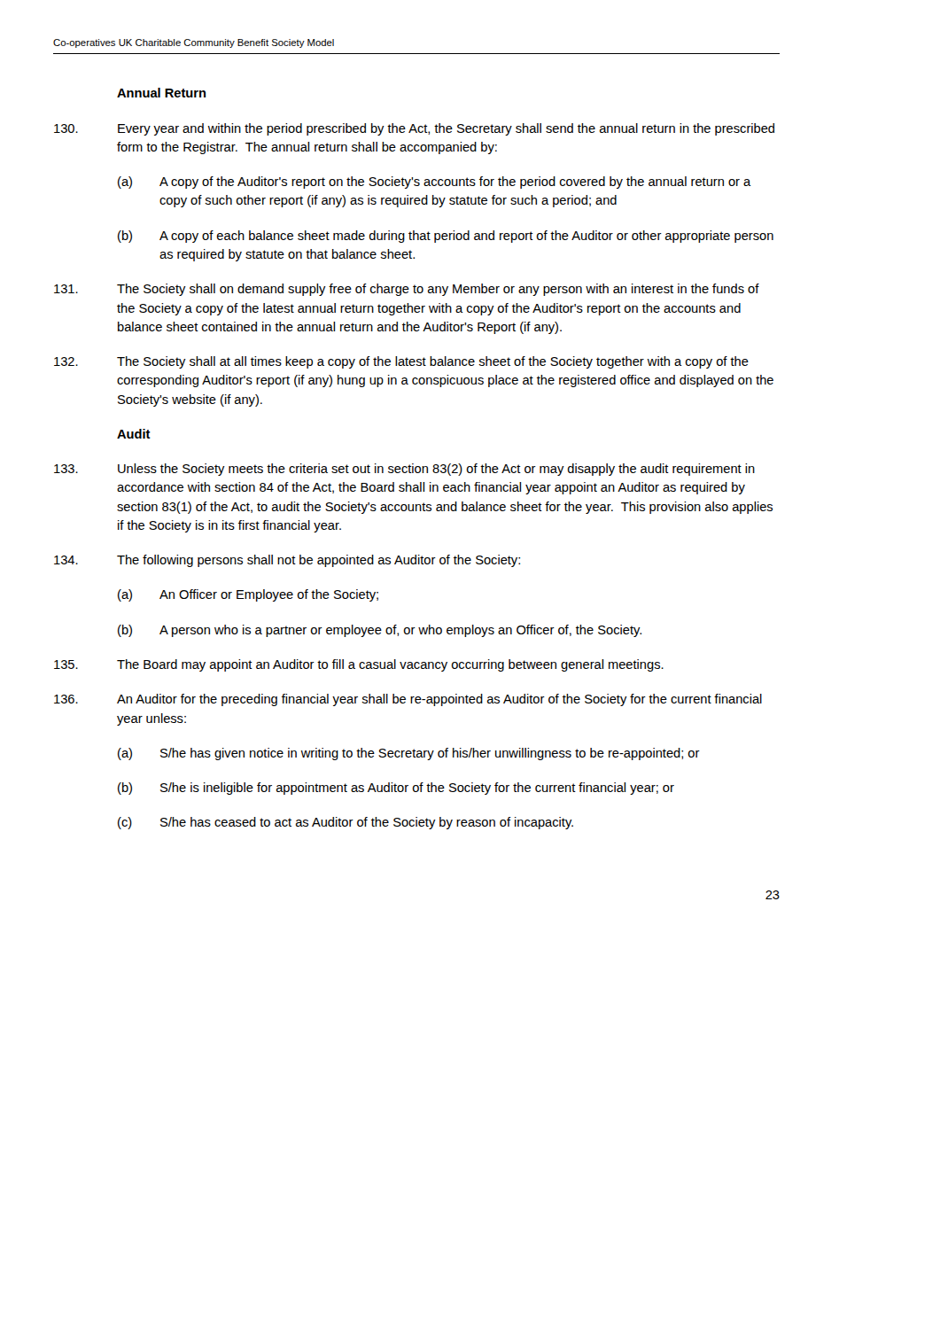Co-operatives UK Charitable Community Benefit Society Model
Annual Return
130. Every year and within the period prescribed by the Act, the Secretary shall send the annual return in the prescribed form to the Registrar. The annual return shall be accompanied by:
(a) A copy of the Auditor's report on the Society's accounts for the period covered by the annual return or a copy of such other report (if any) as is required by statute for such a period; and
(b) A copy of each balance sheet made during that period and report of the Auditor or other appropriate person as required by statute on that balance sheet.
131. The Society shall on demand supply free of charge to any Member or any person with an interest in the funds of the Society a copy of the latest annual return together with a copy of the Auditor's report on the accounts and balance sheet contained in the annual return and the Auditor's Report (if any).
132. The Society shall at all times keep a copy of the latest balance sheet of the Society together with a copy of the corresponding Auditor's report (if any) hung up in a conspicuous place at the registered office and displayed on the Society's website (if any).
Audit
133. Unless the Society meets the criteria set out in section 83(2) of the Act or may disapply the audit requirement in accordance with section 84 of the Act, the Board shall in each financial year appoint an Auditor as required by section 83(1) of the Act, to audit the Society's accounts and balance sheet for the year. This provision also applies if the Society is in its first financial year.
134. The following persons shall not be appointed as Auditor of the Society:
(a) An Officer or Employee of the Society;
(b) A person who is a partner or employee of, or who employs an Officer of, the Society.
135. The Board may appoint an Auditor to fill a casual vacancy occurring between general meetings.
136. An Auditor for the preceding financial year shall be re-appointed as Auditor of the Society for the current financial year unless:
(a) S/he has given notice in writing to the Secretary of his/her unwillingness to be re-appointed; or
(b) S/he is ineligible for appointment as Auditor of the Society for the current financial year; or
(c) S/he has ceased to act as Auditor of the Society by reason of incapacity.
23